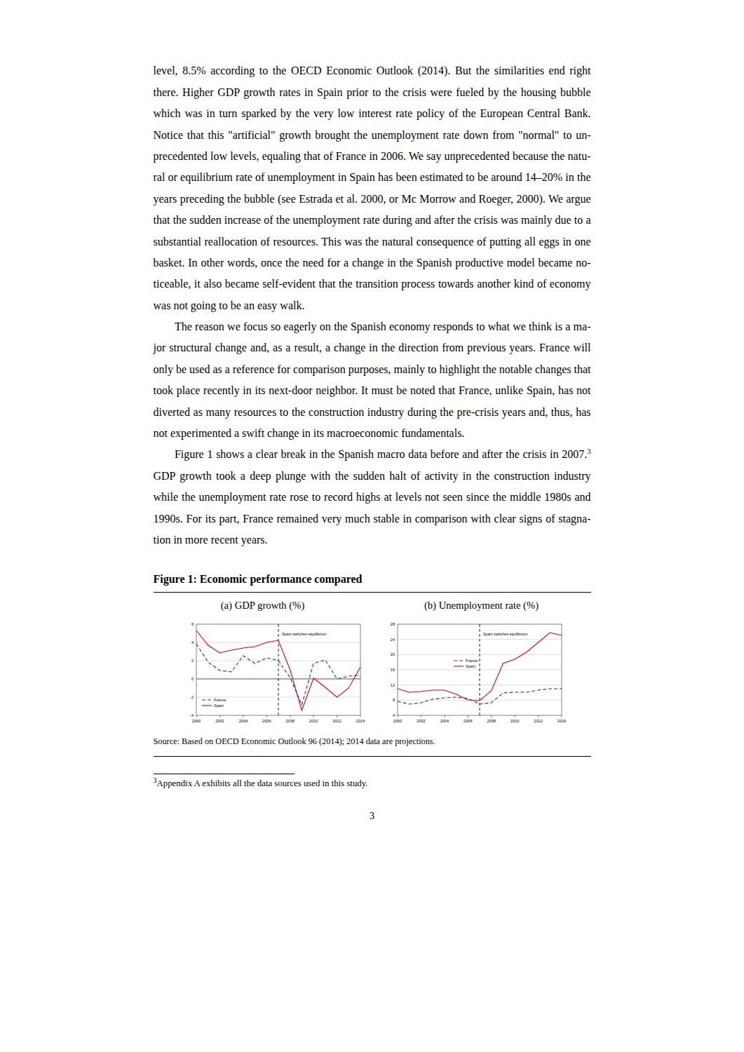level, 8.5% according to the OECD Economic Outlook (2014). But the similarities end right there. Higher GDP growth rates in Spain prior to the crisis were fueled by the housing bubble which was in turn sparked by the very low interest rate policy of the European Central Bank. Notice that this "artificial" growth brought the unemployment rate down from "normal" to unprecedented low levels, equaling that of France in 2006. We say unprecedented because the natural or equilibrium rate of unemployment in Spain has been estimated to be around 14–20% in the years preceding the bubble (see Estrada et al. 2000, or Mc Morrow and Roeger, 2000). We argue that the sudden increase of the unemployment rate during and after the crisis was mainly due to a substantial reallocation of resources. This was the natural consequence of putting all eggs in one basket. In other words, once the need for a change in the Spanish productive model became noticeable, it also became self-evident that the transition process towards another kind of economy was not going to be an easy walk.
The reason we focus so eagerly on the Spanish economy responds to what we think is a major structural change and, as a result, a change in the direction from previous years. France will only be used as a reference for comparison purposes, mainly to highlight the notable changes that took place recently in its next-door neighbor. It must be noted that France, unlike Spain, has not diverted as many resources to the construction industry during the pre-crisis years and, thus, has not experimented a swift change in its macroeconomic fundamentals.
Figure 1 shows a clear break in the Spanish macro data before and after the crisis in 2007.3 GDP growth took a deep plunge with the sudden halt of activity in the construction industry while the unemployment rate rose to record highs at levels not seen since the middle 1980s and 1990s. For its part, France remained very much stable in comparison with clear signs of stagnation in more recent years.
Figure 1: Economic performance compared
(a) GDP growth (%) (b) Unemployment rate (%)
6 4 2 0 -2 -4 2000 2002 2004 2006 2008 2010 2012 2014 Spain switches equilibrium France Spain 28 24 20 16 12 8 4 2000 2002 2004 2006 2008 2010 2012 2014 Spain switches equilibrium France Spain
Source: Based on OECD Economic Outlook 96 (2014); 2014 data are projections.
3Appendix A exhibits all the data sources used in this study.
3